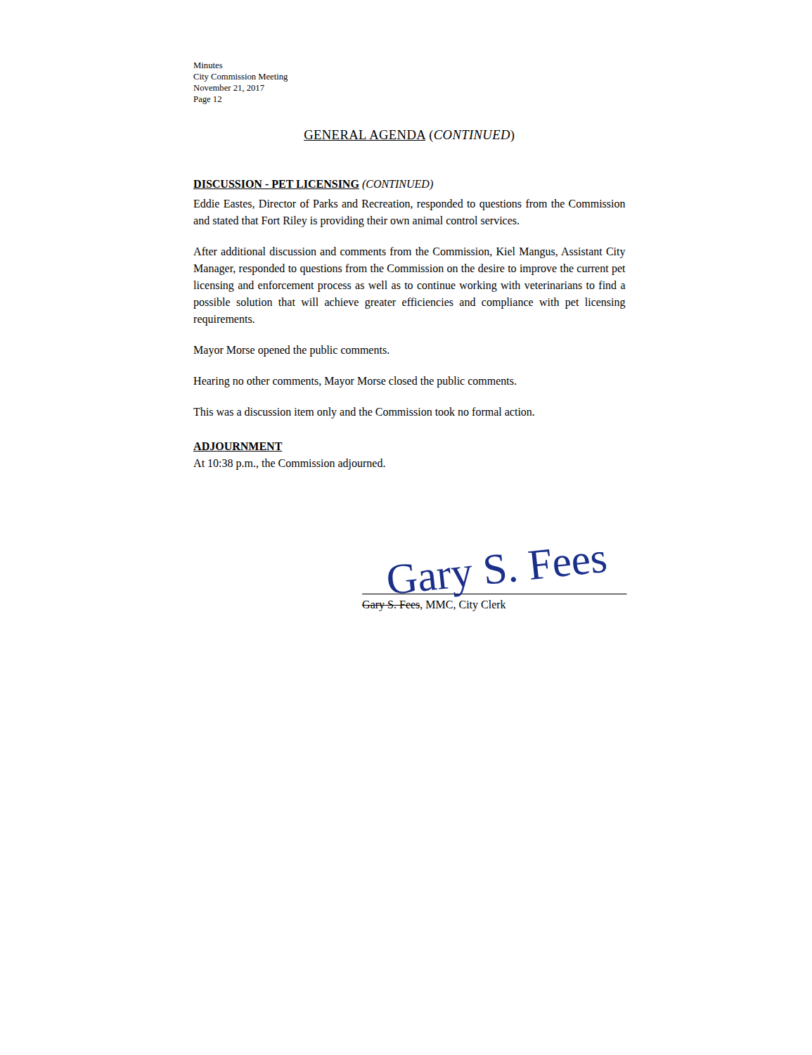Minutes
City Commission Meeting
November 21, 2017
Page 12
GENERAL AGENDA (CONTINUED)
DISCUSSION - PET LICENSING
(CONTINUED)
Eddie Eastes, Director of Parks and Recreation, responded to questions from the Commission and stated that Fort Riley is providing their own animal control services.
After additional discussion and comments from the Commission, Kiel Mangus, Assistant City Manager, responded to questions from the Commission on the desire to improve the current pet licensing and enforcement process as well as to continue working with veterinarians to find a possible solution that will achieve greater efficiencies and compliance with pet licensing requirements.
Mayor Morse opened the public comments.
Hearing no other comments, Mayor Morse closed the public comments.
This was a discussion item only and the Commission took no formal action.
ADJOURNMENT
At 10:38 p.m., the Commission adjourned.
Gary S. Fees
Gary S. Fees, MMC, City Clerk